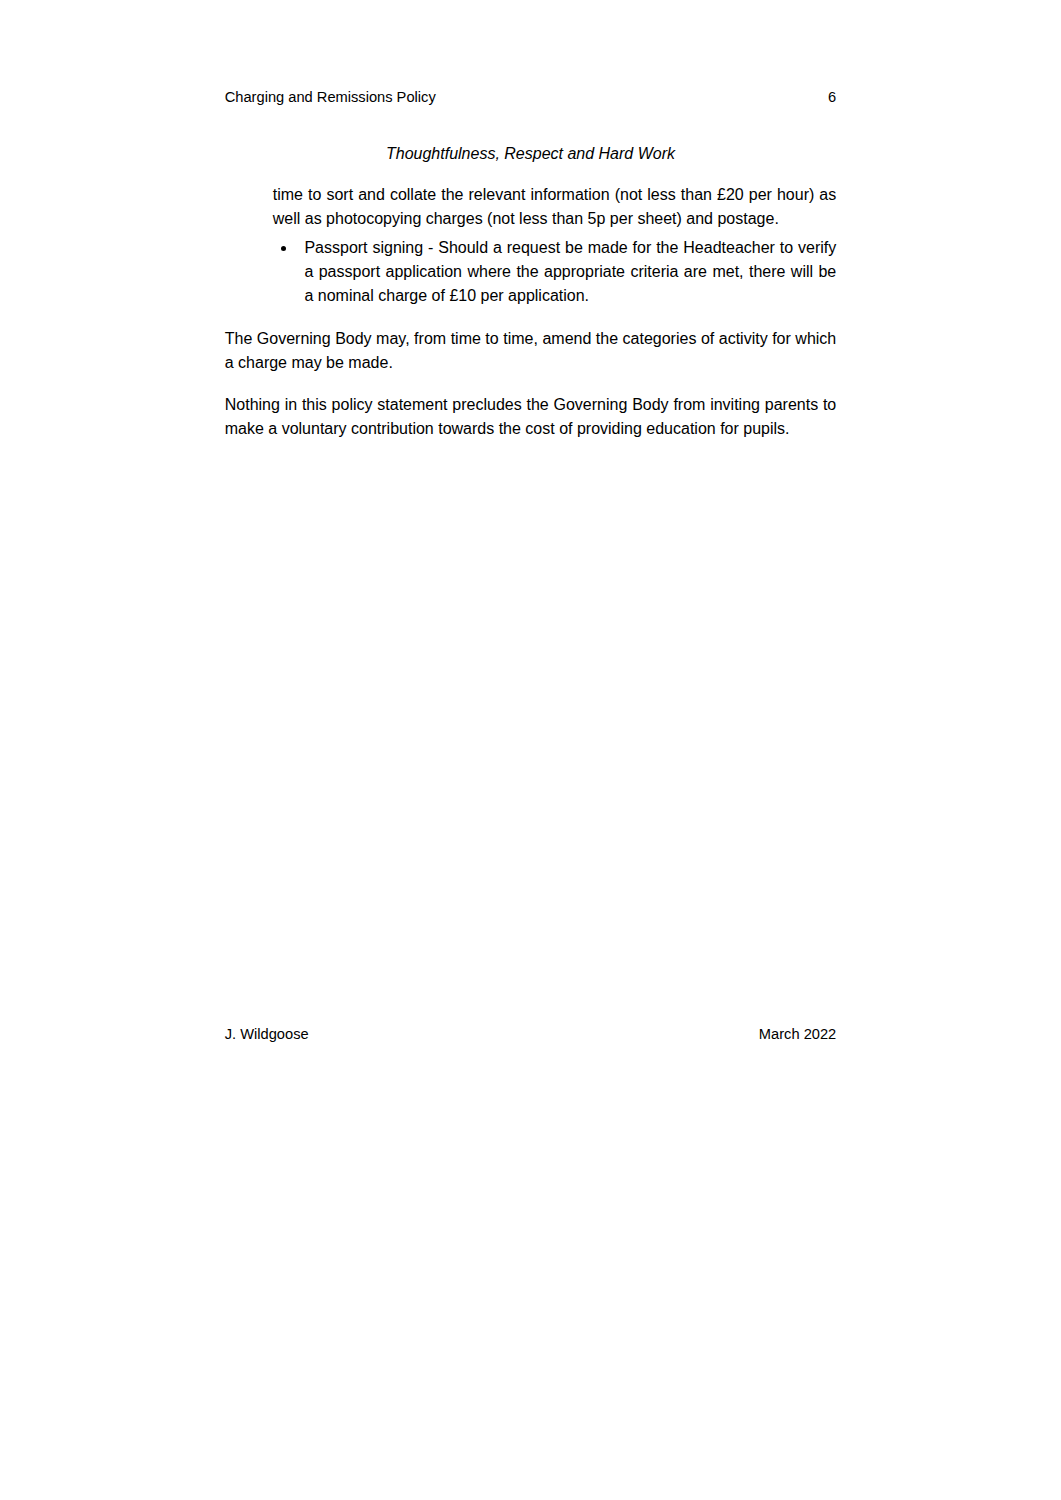Charging and Remissions Policy
6
Thoughtfulness, Respect and Hard Work
time to sort and collate the relevant information (not less than £20 per hour) as well as photocopying charges (not less than 5p per sheet) and postage.
Passport signing - Should a request be made for the Headteacher to verify a passport application where the appropriate criteria are met, there will be a nominal charge of £10 per application.
The Governing Body may, from time to time, amend the categories of activity for which a charge may be made.
Nothing in this policy statement precludes the Governing Body from inviting parents to make a voluntary contribution towards the cost of providing education for pupils.
J. Wildgoose
March 2022